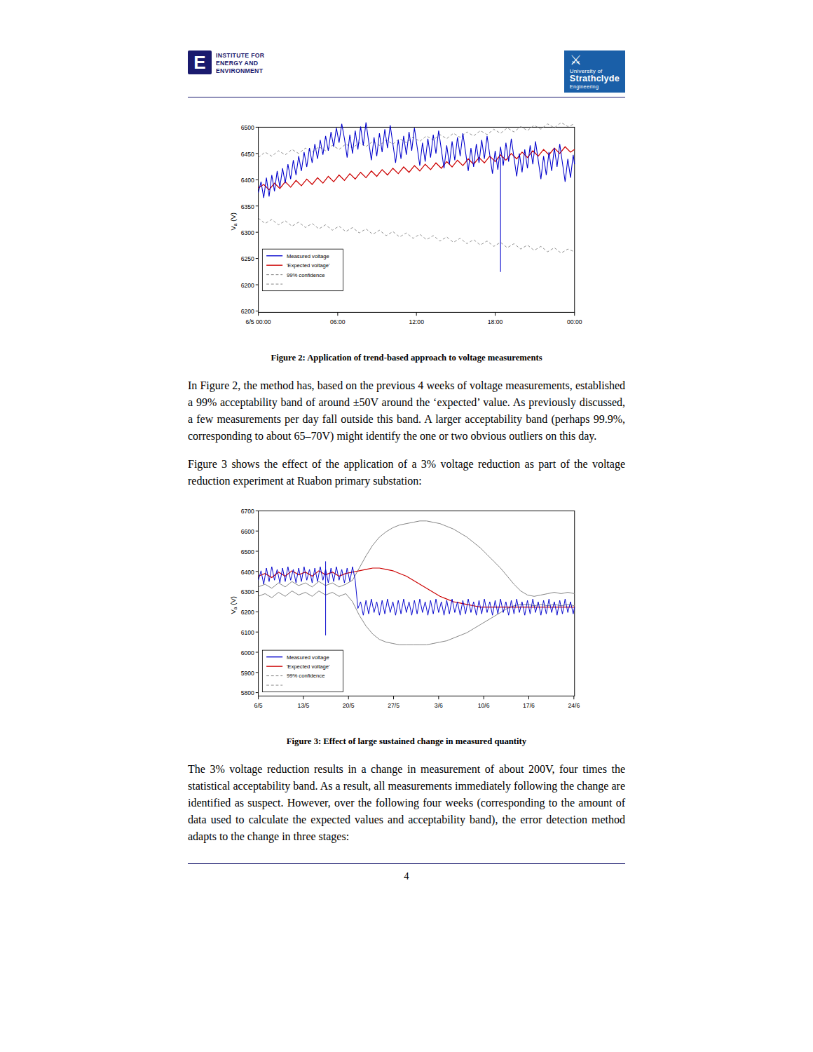E
Institute for
Energy and
Environment
⚔
University of
Strathclyde
Engineering
6500 6450 6400 6350 6300 6250 6200 6200 6/5 00:00 06:00 12:00 18:00 00:00 Va (V) Measured voltage 'Expected voltage' 99% confidence
Figure 2: Application of trend-based approach to voltage measurements
In Figure 2, the method has, based on the previous 4 weeks of voltage measurements, established a 99% acceptability band of around ±50V around the ‘expected’ value. As previously discussed, a few measurements per day fall outside this band. A larger acceptability band (perhaps 99.9%, corresponding to about 65–70V) might identify the one or two obvious outliers on this day.
Figure 3 shows the effect of the application of a 3% voltage reduction as part of the voltage reduction experiment at Ruabon primary substation:
6700 6600 6500 6400 6300 6200 6100 6000 5900 5800 6/5 13/5 20/5 27/5 3/6 10/6 17/6 24/6 Va (V) Measured voltage 'Expected voltage' 99% confidence
Figure 3: Effect of large sustained change in measured quantity
The 3% voltage reduction results in a change in measurement of about 200V, four times the statistical acceptability band. As a result, all measurements immediately following the change are identified as suspect. However, over the following four weeks (corresponding to the amount of data used to calculate the expected values and acceptability band), the error detection method adapts to the change in three stages:
4